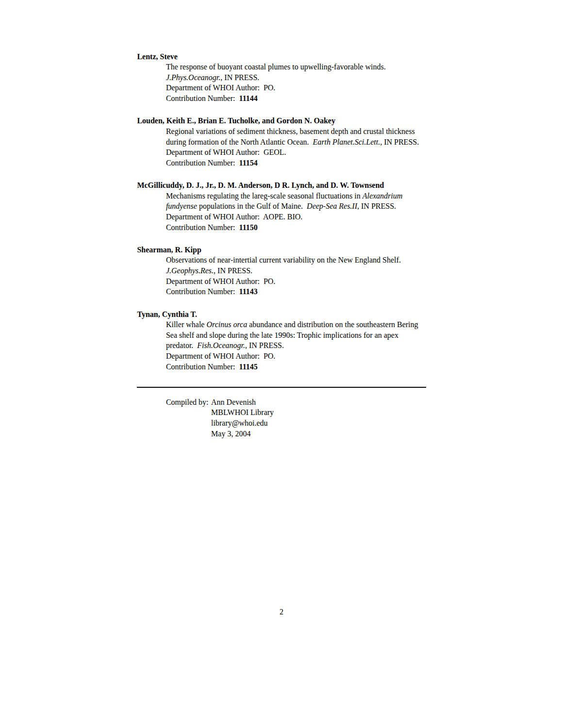Lentz, Steve
The response of buoyant coastal plumes to upwelling-favorable winds. J.Phys.Oceanogr., IN PRESS.
Department of WHOI Author: PO.
Contribution Number: 11144
Louden, Keith E., Brian E. Tucholke, and Gordon N. Oakey
Regional variations of sediment thickness, basement depth and crustal thickness during formation of the North Atlantic Ocean. Earth Planet.Sci.Lett., IN PRESS.
Department of WHOI Author: GEOL.
Contribution Number: 11154
McGillicuddy, D. J., Jr., D. M. Anderson, D R. Lynch, and D. W. Townsend
Mechanisms regulating the lareg-scale seasonal fluctuations in Alexandrium fundyense populations in the Gulf of Maine. Deep-Sea Res.II, IN PRESS.
Department of WHOI Author: AOPE. BIO.
Contribution Number: 11150
Shearman, R. Kipp
Observations of near-intertial current variability on the New England Shelf. J.Geophys.Res., IN PRESS.
Department of WHOI Author: PO.
Contribution Number: 11143
Tynan, Cynthia T.
Killer whale Orcinus orca abundance and distribution on the southeastern Bering Sea shelf and slope during the late 1990s: Trophic implications for an apex predator. Fish.Oceanogr., IN PRESS.
Department of WHOI Author: PO.
Contribution Number: 11145
| Compiled by: | Ann Devenish |
| | MBLWHOI Library |
| | library@whoi.edu |
| | May 3, 2004 |
2